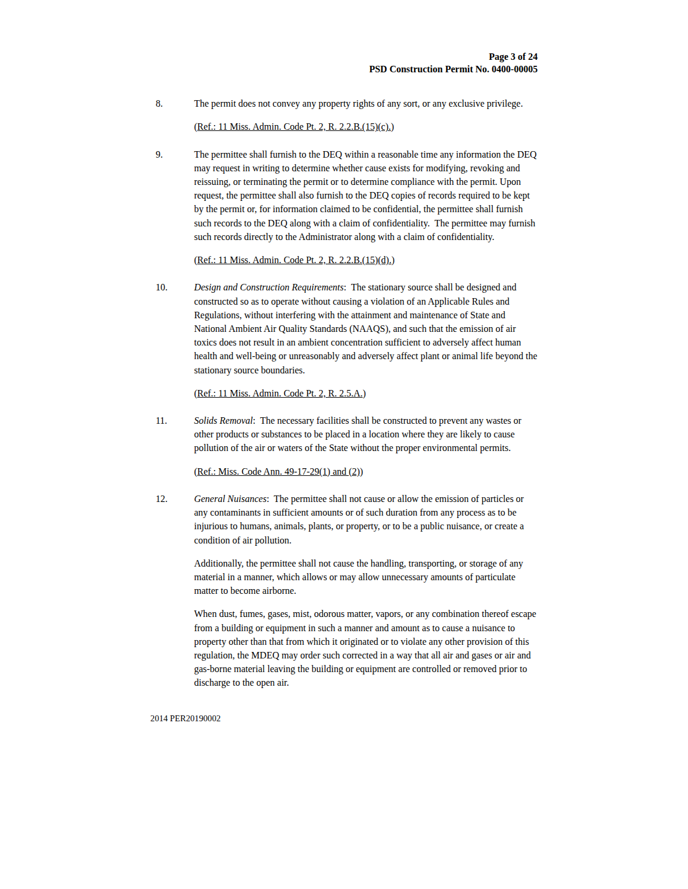Page 3 of 24 PSD Construction Permit No. 0400-00005
8.
The permit does not convey any property rights of any sort, or any exclusive privilege.
(Ref.: 11 Miss. Admin. Code Pt. 2, R. 2.2.B.(15)(c).)
9.
The permittee shall furnish to the DEQ within a reasonable time any information the DEQ may request in writing to determine whether cause exists for modifying, revoking and reissuing, or terminating the permit or to determine compliance with the permit. Upon request, the permittee shall also furnish to the DEQ copies of records required to be kept by the permit or, for information claimed to be confidential, the permittee shall furnish such records to the DEQ along with a claim of confidentiality. The permittee may furnish such records directly to the Administrator along with a claim of confidentiality.
(Ref.: 11 Miss. Admin. Code Pt. 2, R. 2.2.B.(15)(d).)
10.
Design and Construction Requirements: The stationary source shall be designed and constructed so as to operate without causing a violation of an Applicable Rules and Regulations, without interfering with the attainment and maintenance of State and National Ambient Air Quality Standards (NAAQS), and such that the emission of air toxics does not result in an ambient concentration sufficient to adversely affect human health and well-being or unreasonably and adversely affect plant or animal life beyond the stationary source boundaries.
(Ref.: 11 Miss. Admin. Code Pt. 2, R. 2.5.A.)
11.
Solids Removal: The necessary facilities shall be constructed to prevent any wastes or other products or substances to be placed in a location where they are likely to cause pollution of the air or waters of the State without the proper environmental permits.
(Ref.: Miss. Code Ann. 49-17-29(1) and (2))
12.
General Nuisances: The permittee shall not cause or allow the emission of particles or any contaminants in sufficient amounts or of such duration from any process as to be injurious to humans, animals, plants, or property, or to be a public nuisance, or create a condition of air pollution.
Additionally, the permittee shall not cause the handling, transporting, or storage of any material in a manner, which allows or may allow unnecessary amounts of particulate matter to become airborne.
When dust, fumes, gases, mist, odorous matter, vapors, or any combination thereof escape from a building or equipment in such a manner and amount as to cause a nuisance to property other than that from which it originated or to violate any other provision of this regulation, the MDEQ may order such corrected in a way that all air and gases or air and gas-borne material leaving the building or equipment are controlled or removed prior to discharge to the open air.
2014 PER20190002